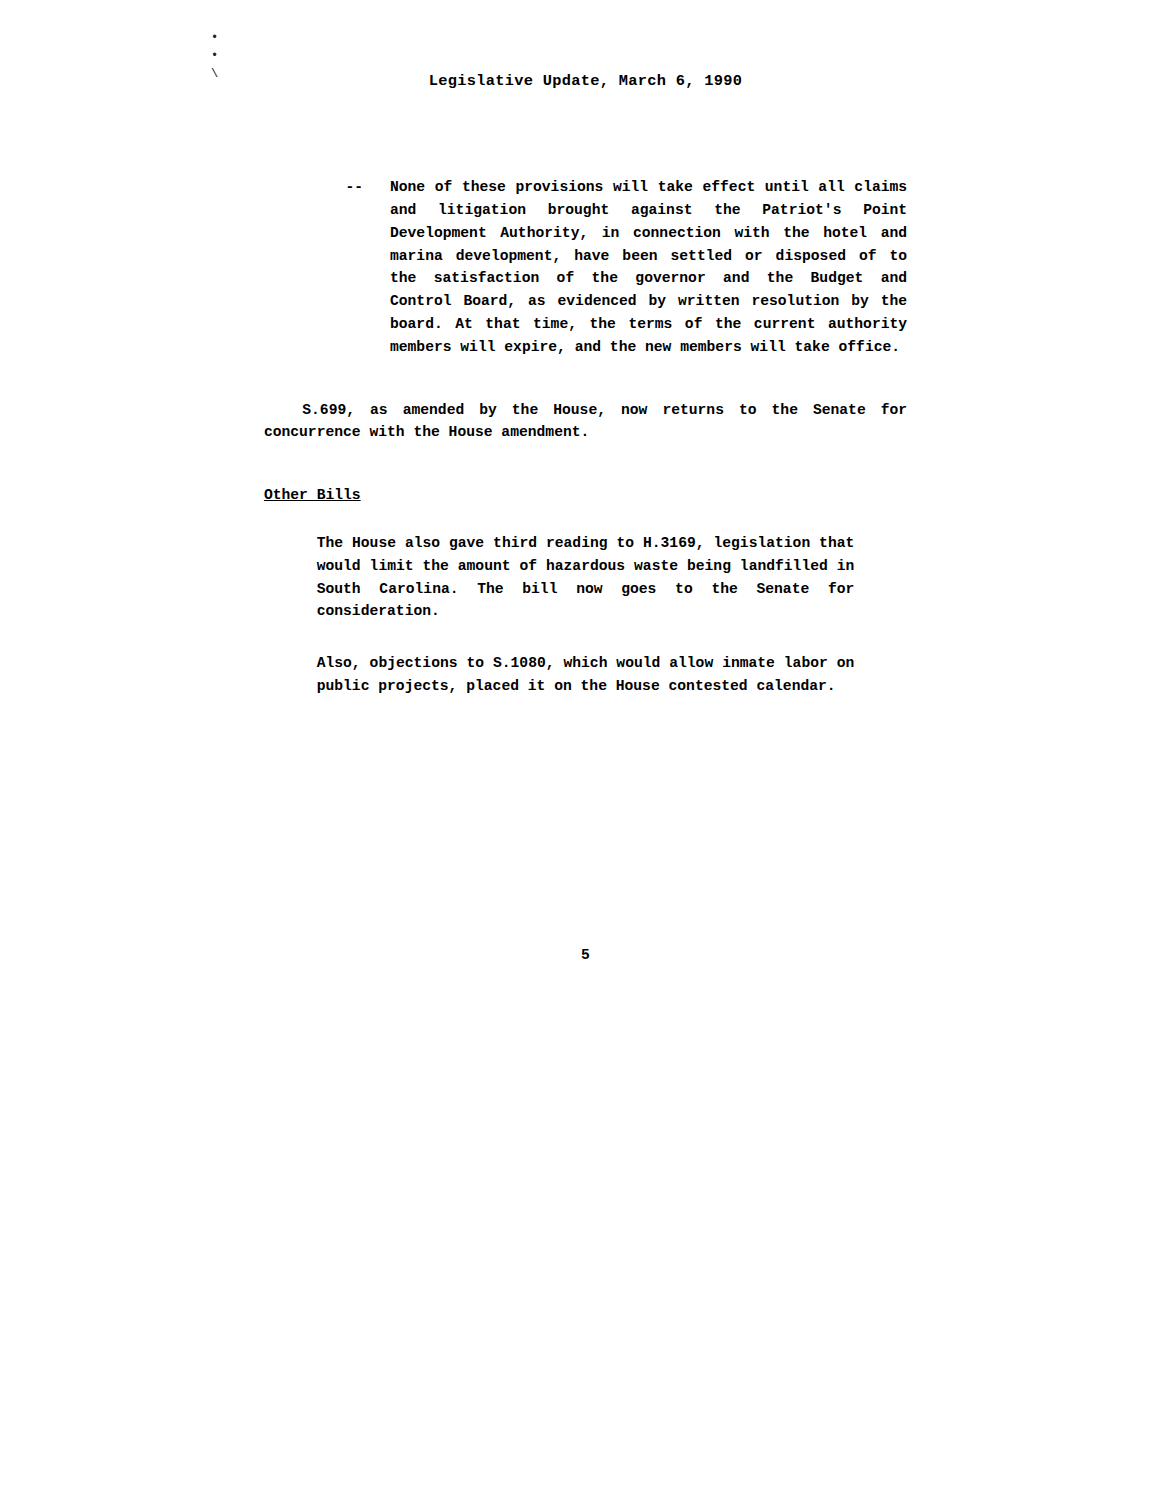• • \
Legislative Update, March 6, 1990
--
None of these provisions will take effect until all claims and litigation brought against the Patriot's Point Development Authority, in connection with the hotel and marina development, have been settled or disposed of to the satisfaction of the governor and the Budget and Control Board, as evidenced by written resolution by the board. At that time, the terms of the current authority members will expire, and the new members will take office.
S.699, as amended by the House, now returns to the Senate for concurrence with the House amendment.
Other Bills
The House also gave third reading to H.3169, legislation that would limit the amount of hazardous waste being landfilled in South Carolina. The bill now goes to the Senate for consideration.
Also, objections to S.1080, which would allow inmate labor on public projects, placed it on the House contested calendar.
5